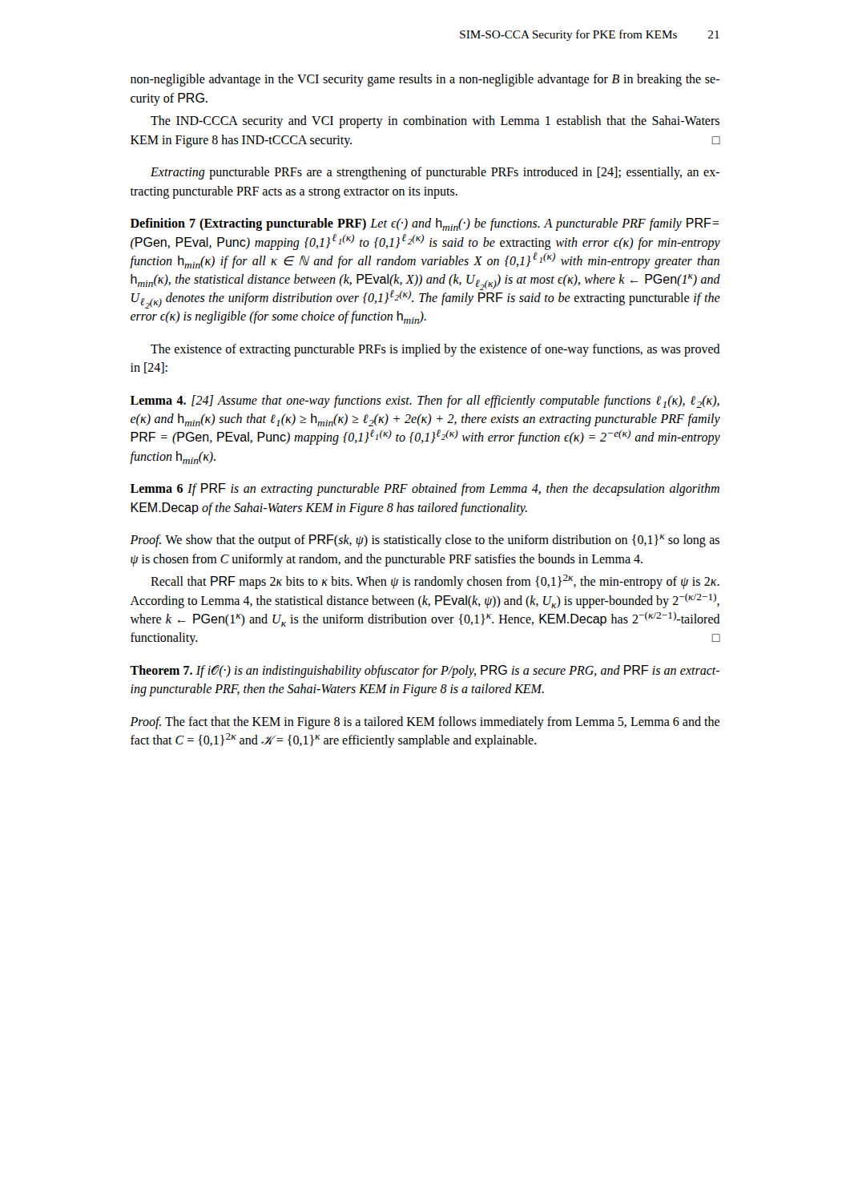SIM-SO-CCA Security for PKE from KEMs 21
non-negligible advantage in the VCI security game results in a non-negligible advantage for B in breaking the security of PRG.
The IND-CCCA security and VCI property in combination with Lemma 1 establish that the Sahai-Waters KEM in Figure 8 has IND-tCCCA security. □
Extracting puncturable PRFs are a strengthening of puncturable PRFs introduced in [24]; essentially, an extracting puncturable PRF acts as a strong extractor on its inputs.
Definition 7 (Extracting puncturable PRF) Let ϵ(·) and hmin(·) be functions. A puncturable PRF family PRF=(PGen, PEval, Punc) mapping {0,1}ℓ1(κ) to {0,1}ℓ2(κ) is said to be extracting with error ϵ(κ) for min-entropy function hmin(κ) if for all κ ∈ ℕ and for all random variables X on {0,1}ℓ1(κ) with min-entropy greater than hmin(κ), the statistical distance between (k, PEval(k, X)) and (k, Uℓ2(κ)) is at most ϵ(κ), where k ← PGen(1κ) and Uℓ2(κ) denotes the uniform distribution over {0,1}ℓ2(κ). The family PRF is said to be extracting puncturable if the error ϵ(κ) is negligible (for some choice of function hmin).
The existence of extracting puncturable PRFs is implied by the existence of one-way functions, as was proved in [24]:
Lemma 4. [24] Assume that one-way functions exist. Then for all efficiently computable functions ℓ1(κ), ℓ2(κ), e(κ) and hmin(κ) such that ℓ1(κ) ≥ hmin(κ) ≥ ℓ2(κ) + 2e(κ) + 2, there exists an extracting puncturable PRF family PRF = (PGen, PEval, Punc) mapping {0,1}ℓ1(κ) to {0,1}ℓ2(κ) with error function ϵ(κ) = 2−e(κ) and min-entropy function hmin(κ).
Lemma 6 If PRF is an extracting puncturable PRF obtained from Lemma 4, then the decapsulation algorithm KEM.Decap of the Sahai-Waters KEM in Figure 8 has tailored functionality.
Proof. We show that the output of PRF(sk, ψ) is statistically close to the uniform distribution on {0,1}κ so long as ψ is chosen from C uniformly at random, and the puncturable PRF satisfies the bounds in Lemma 4.
Recall that PRF maps 2κ bits to κ bits. When ψ is randomly chosen from {0,1}2κ, the min-entropy of ψ is 2κ. According to Lemma 4, the statistical distance between (k, PEval(k, ψ)) and (k, Uκ) is upper-bounded by 2−(κ/2−1), where k ← PGen(1κ) and Uκ is the uniform distribution over {0,1}κ. Hence, KEM.Decap has 2−(κ/2−1)-tailored functionality. □
Theorem 7. If i𝒪(·) is an indistinguishability obfuscator for P/poly, PRG is a secure PRG, and PRF is an extracting puncturable PRF, then the Sahai-Waters KEM in Figure 8 is a tailored KEM.
Proof. The fact that the KEM in Figure 8 is a tailored KEM follows immediately from Lemma 5, Lemma 6 and the fact that C = {0,1}2κ and 𝒦 = {0,1}κ are efficiently samplable and explainable.